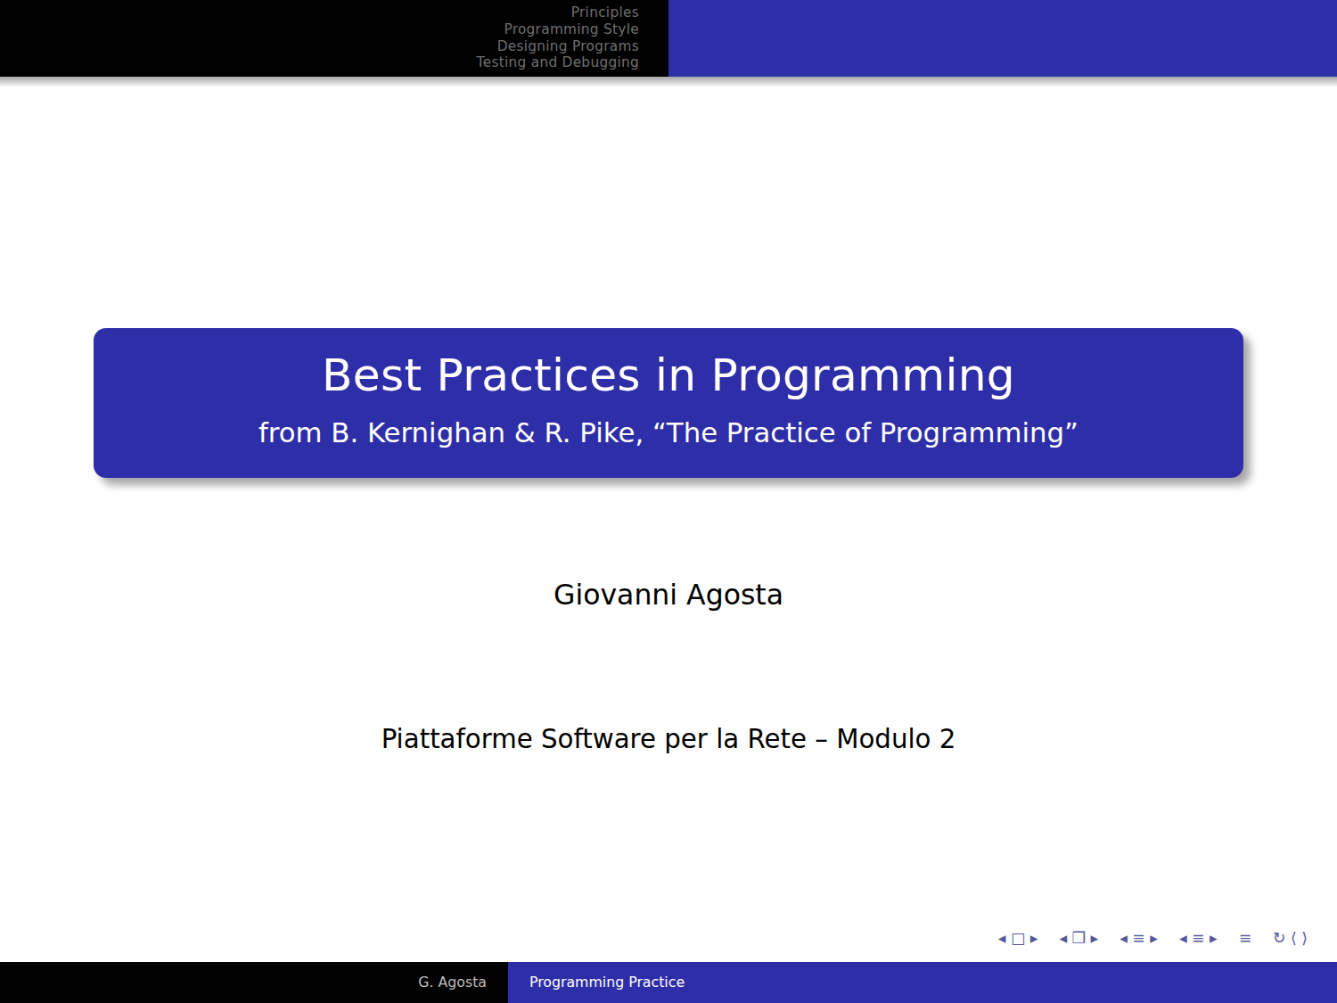Principles
Programming Style
Designing Programs
Testing and Debugging
Best Practices in Programming
from B. Kernighan & R. Pike, “The Practice of Programming”
Giovanni Agosta
Piattaforme Software per la Rete – Modulo 2
◂ □ ▸ ◂ ❐ ▸ ◂ ≡ ▸ ◂ ≡ ▸ ≡ ↻ ⟨ ⟩
G. Agosta
Programming Practice